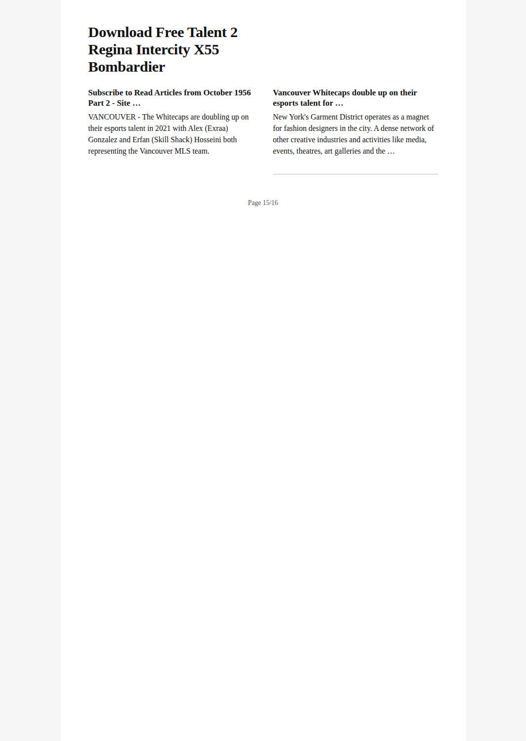Download Free Talent 2 Regina Intercity X55 Bombardier
Subscribe to Read Articles from October 1956 Part 2 - Site …
VANCOUVER - The Whitecaps are doubling up on their esports talent in 2021 with Alex (Exraa) Gonzalez and Erfan (Skill Shack) Hosseini both representing the Vancouver MLS team.
Vancouver Whitecaps double up on their esports talent for …
New York's Garment District operates as a magnet for fashion designers in the city. A dense network of other creative industries and activities like media, events, theatres, art galleries and the …
Page 15/16